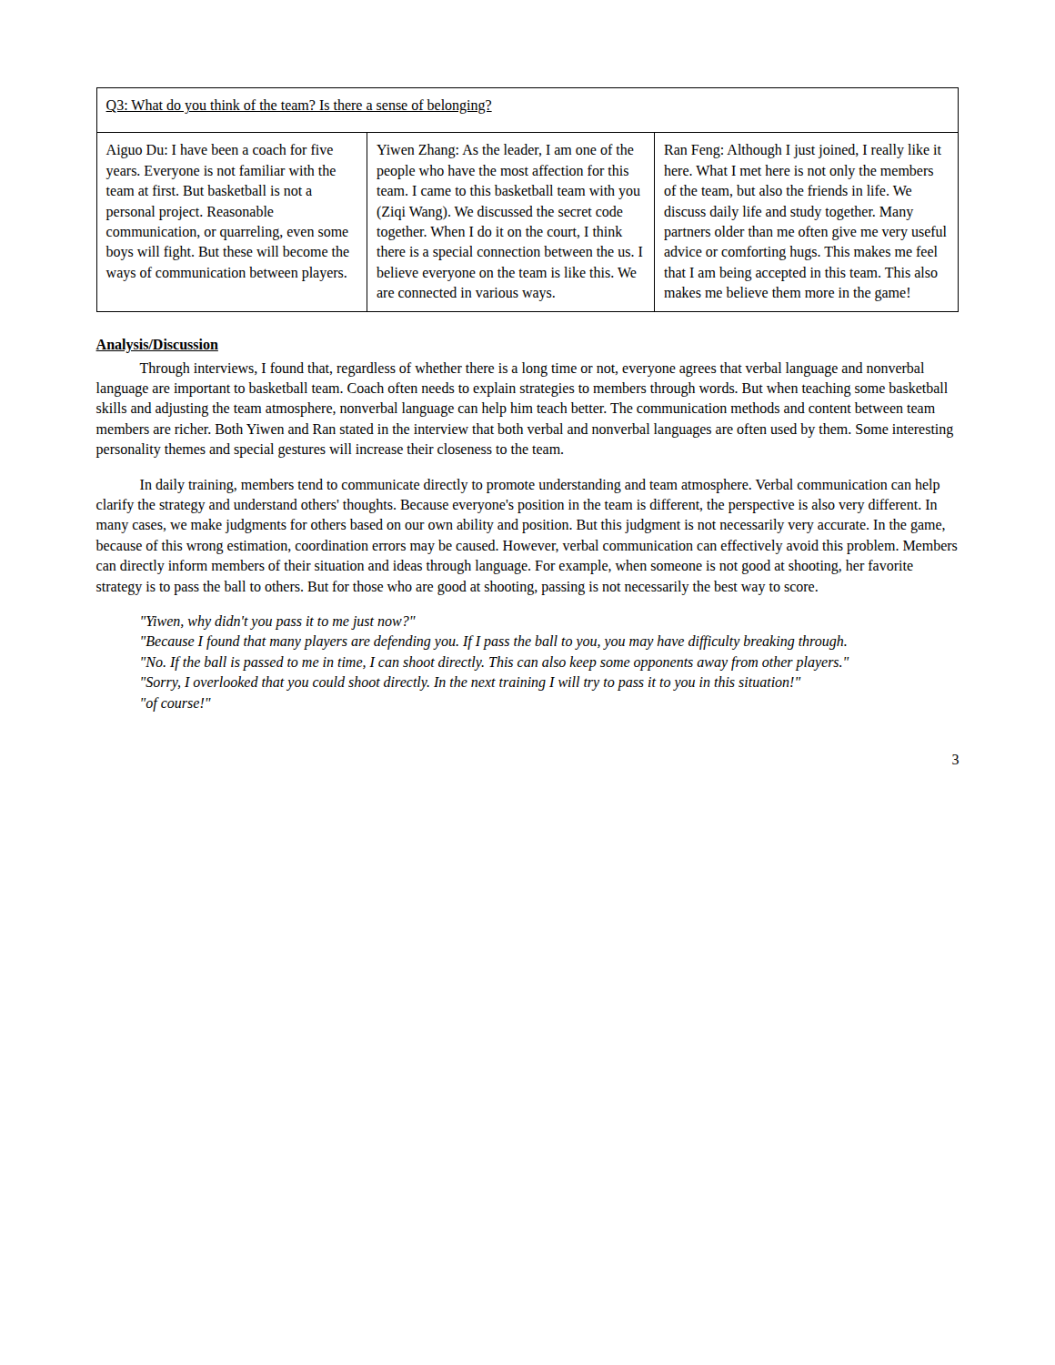| Q3: What do you think of the team? Is there a sense of belonging? |
| --- |
| Aiguo Du: I have been a coach for five years. Everyone is not familiar with the team at first. But basketball is not a personal project. Reasonable communication, or quarreling, even some boys will fight. But these will become the ways of communication between players. | Yiwen Zhang: As the leader, I am one of the people who have the most affection for this team. I came to this basketball team with you (Ziqi Wang). We discussed the secret code together. When I do it on the court, I think there is a special connection between the us. I believe everyone on the team is like this. We are connected in various ways. | Ran Feng: Although I just joined, I really like it here. What I met here is not only the members of the team, but also the friends in life. We discuss daily life and study together. Many partners older than me often give me very useful advice or comforting hugs. This makes me feel that I am being accepted in this team. This also makes me believe them more in the game! |
Analysis/Discussion
Through interviews, I found that, regardless of whether there is a long time or not, everyone agrees that verbal language and nonverbal language are important to basketball team. Coach often needs to explain strategies to members through words. But when teaching some basketball skills and adjusting the team atmosphere, nonverbal language can help him teach better. The communication methods and content between team members are richer. Both Yiwen and Ran stated in the interview that both verbal and nonverbal languages are often used by them. Some interesting personality themes and special gestures will increase their closeness to the team.
In daily training, members tend to communicate directly to promote understanding and team atmosphere. Verbal communication can help clarify the strategy and understand others' thoughts. Because everyone's position in the team is different, the perspective is also very different. In many cases, we make judgments for others based on our own ability and position. But this judgment is not necessarily very accurate. In the game, because of this wrong estimation, coordination errors may be caused. However, verbal communication can effectively avoid this problem. Members can directly inform members of their situation and ideas through language. For example, when someone is not good at shooting, her favorite strategy is to pass the ball to others. But for those who are good at shooting, passing is not necessarily the best way to score.
"Yiwen, why didn't you pass it to me just now?"
"Because I found that many players are defending you. If I pass the ball to you, you may have difficulty breaking through.
"No. If the ball is passed to me in time, I can shoot directly. This can also keep some opponents away from other players."
"Sorry, I overlooked that you could shoot directly. In the next training I will try to pass it to you in this situation!"
"of course!"
3